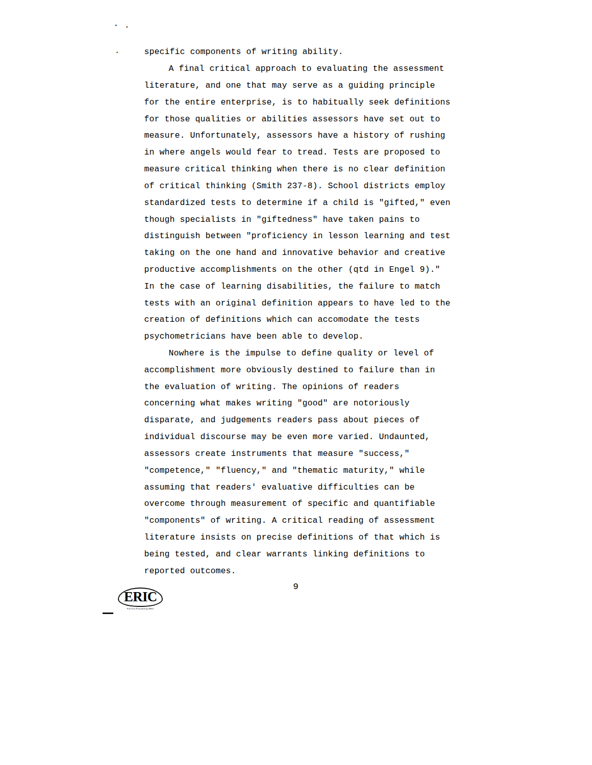· .
. 
specific components of writing ability.
A final critical approach to evaluating the assessment literature, and one that may serve as a guiding principle for the entire enterprise, is to habitually seek definitions for those qualities or abilities assessors have set out to measure. Unfortunately, assessors have a history of rushing in where angels would fear to tread. Tests are proposed to measure critical thinking when there is no clear definition of critical thinking (Smith 237-8). School districts employ standardized tests to determine if a child is "gifted," even though specialists in "giftedness" have taken pains to distinguish between "proficiency in lesson learning and test taking on the one hand and innovative behavior and creative productive accomplishments on the other (qtd in Engel 9)." In the case of learning disabilities, the failure to match tests with an original definition appears to have led to the creation of definitions which can accomodate the tests psychometricians have been able to develop.
Nowhere is the impulse to define quality or level of accomplishment more obviously destined to failure than in the evaluation of writing. The opinions of readers concerning what makes writing "good" are notoriously disparate, and judgements readers pass about pieces of individual discourse may be even more varied. Undaunted, assessors create instruments that measure "success," "competence," "fluency," and "thematic maturity," while assuming that readers' evaluative difficulties can be overcome through measurement of specific and quantifiable "components" of writing. A critical reading of assessment literature insists on precise definitions of that which is being tested, and clear warrants linking definitions to reported outcomes.
9
ERIC
Full Text Provided by ERIC